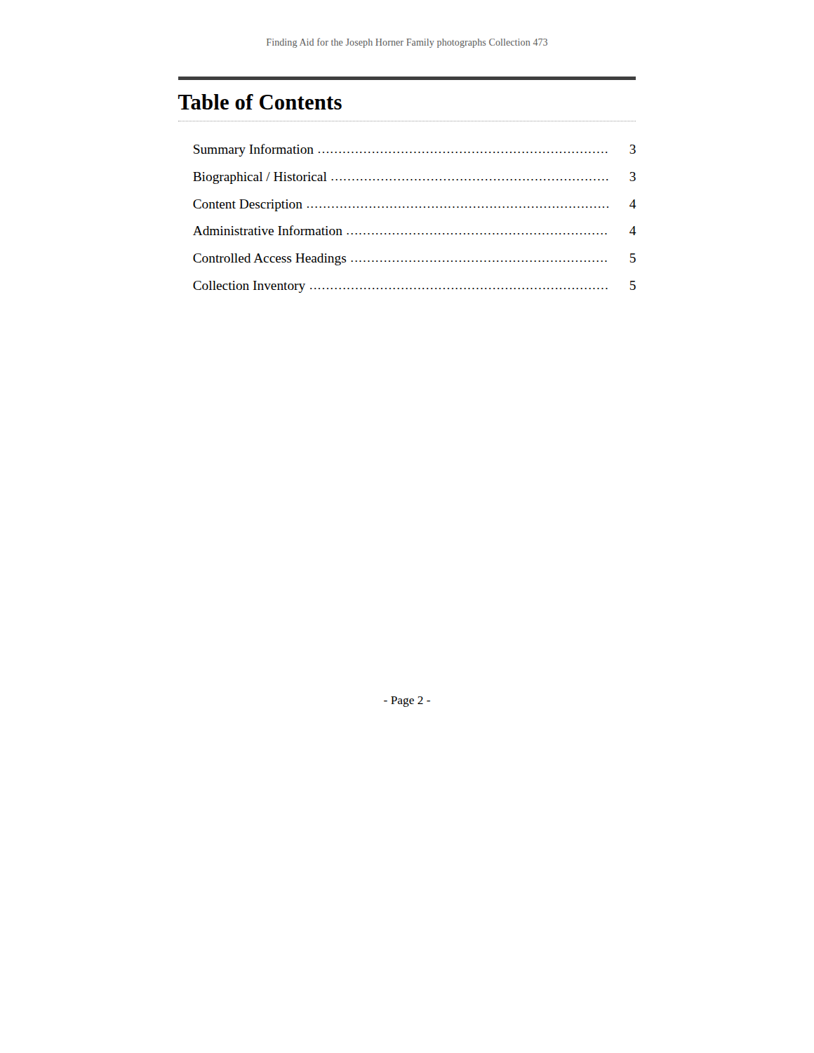Finding Aid for the Joseph Horner Family photographs Collection 473
Table of Contents
Summary Information ........................................................................................................................... 3
Biographical / Historical ..................................................................................................................... 3
Content Description ........................................................................................................................... 4
Administrative Information ................................................................................................................. 4
Controlled Access Headings ............................................................................................................... 5
Collection Inventory .......................................................................................................................... 5
- Page 2 -